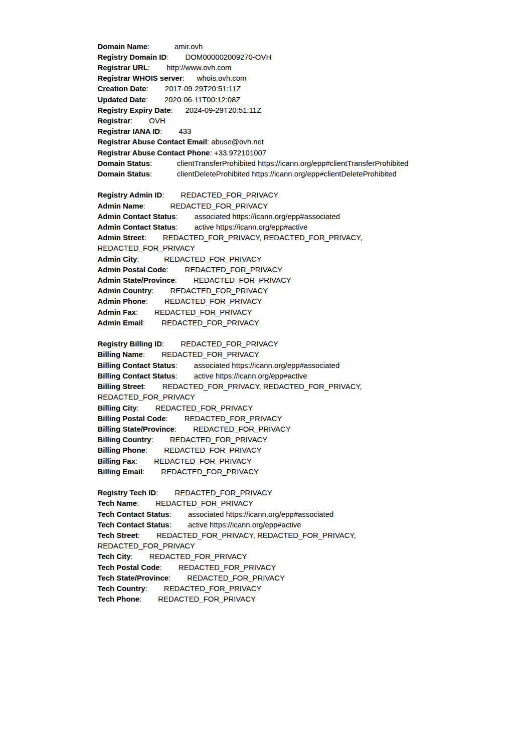Domain Name: amir.ovh Registry Domain ID: DOM000002009270-OVH Registrar URL: http://www.ovh.com Registrar WHOIS server: whois.ovh.com Creation Date: 2017-09-29T20:51:11Z Updated Date: 2020-06-11T00:12:08Z Registry Expiry Date: 2024-09-29T20:51:11Z Registrar: OVH Registrar IANA ID: 433 Registrar Abuse Contact Email: abuse@ovh.net Registrar Abuse Contact Phone: +33.972101007 Domain Status: clientTransferProhibited https://icann.org/epp#clientTransferProhibited Domain Status: clientDeleteProhibited https://icann.org/epp#clientDeleteProhibited Registry Admin ID: REDACTED_FOR_PRIVACY Admin Name: REDACTED_FOR_PRIVACY Admin Contact Status: associated https://icann.org/epp#associated Admin Contact Status: active https://icann.org/epp#active Admin Street: REDACTED_FOR_PRIVACY, REDACTED_FOR_PRIVACY, REDACTED_FOR_PRIVACY Admin City: REDACTED_FOR_PRIVACY Admin Postal Code: REDACTED_FOR_PRIVACY Admin State/Province: REDACTED_FOR_PRIVACY Admin Country: REDACTED_FOR_PRIVACY Admin Phone: REDACTED_FOR_PRIVACY Admin Fax: REDACTED_FOR_PRIVACY Admin Email: REDACTED_FOR_PRIVACY Registry Billing ID: REDACTED_FOR_PRIVACY Billing Name: REDACTED_FOR_PRIVACY Billing Contact Status: associated https://icann.org/epp#associated Billing Contact Status: active https://icann.org/epp#active Billing Street: REDACTED_FOR_PRIVACY, REDACTED_FOR_PRIVACY, REDACTED_FOR_PRIVACY Billing City: REDACTED_FOR_PRIVACY Billing Postal Code: REDACTED_FOR_PRIVACY Billing State/Province: REDACTED_FOR_PRIVACY Billing Country: REDACTED_FOR_PRIVACY Billing Phone: REDACTED_FOR_PRIVACY Billing Fax: REDACTED_FOR_PRIVACY Billing Email: REDACTED_FOR_PRIVACY Registry Tech ID: REDACTED_FOR_PRIVACY Tech Name: REDACTED_FOR_PRIVACY Tech Contact Status: associated https://icann.org/epp#associated Tech Contact Status: active https://icann.org/epp#active Tech Street: REDACTED_FOR_PRIVACY, REDACTED_FOR_PRIVACY, REDACTED_FOR_PRIVACY Tech City: REDACTED_FOR_PRIVACY Tech Postal Code: REDACTED_FOR_PRIVACY Tech State/Province: REDACTED_FOR_PRIVACY Tech Country: REDACTED_FOR_PRIVACY Tech Phone: REDACTED_FOR_PRIVACY